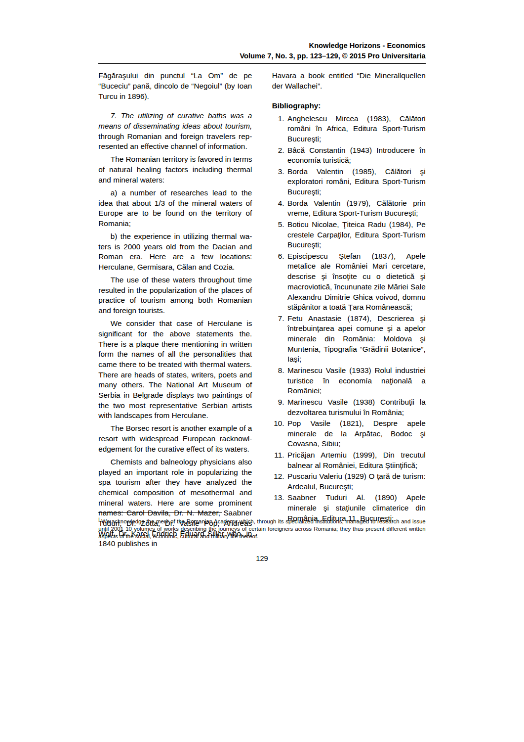Knowledge Horizons - Economics
Volume 7, No. 3, pp. 123–129, © 2015 Pro Universitaria
Făgăraşului din punctul “La Om” de pe “Buceciu” pană, dincolo de “Negoiul” (by Ioan Turcu in 1896).
7. The utilizing of curative baths was a means of disseminating ideas about tourism, through Romanian and foreign travelers represented an effective channel of information.
The Romanian territory is favored in terms of natural healing factors including thermal and mineral waters:
a) a number of researches lead to the idea that about 1/3 of the mineral waters of Europe are to be found on the territory of Romania;
b) the experience in utilizing thermal waters is 2000 years old from the Dacian and Roman era. Here are a few locations: Herculane, Germisara, Călan and Cozia.
The use of these waters throughout time resulted in the popularization of the places of practice of tourism among both Romanian and foreign tourists.
We consider that case of Herculane is significant for the above statements the. There is a plaque there mentioning in written form the names of all the personalities that came there to be treated with thermal waters. There are heads of states, writers, poets and many others. The National Art Museum of Serbia in Belgrade displays two paintings of the two most representative Serbian artists with landscapes from Herculane.
The Borsec resort is another example of a resort with widespread European racknowledgement for the curative effect of its waters.
Chemists and balneology physicians also played an important role in popularizing the spa tourism after they have analyzed the chemical composition of mesothermal and mineral waters. Here are some prominent names: Carol Davila, Dr. N. Mazer, Saabner Tuduri, Dr. Zotta, Dr. Vasile Pop, Andreas Wolf, Dr. Karel Fridrich Eduard Siller who, in 1840 publishes in
Havara a book entitled “Die Minerallquellen der Wallachei”.
Bibliography:
Anghelescu Mircea (1983), Călători români în Africa, Editura Sport-Turism Bucureşti;
Bâcă Constantin (1943) Introducere în economía turistică;
Borda Valentin (1985), Călători şi exploratori români, Editura Sport-Turism Bucureşti;
Borda Valentin (1979), Călătorie prin vreme, Editura Sport-Turism Bucureşti;
Boticu Nicolae, Ţiteica Radu (1984), Pe crestele Carpaţilor, Editura Sport-Turism Bucureşti;
Episcipescu Ştefan (1837), Apele metalice ale României Mari cercetare, descrise şi însoţite cu o dietetică şi macroviotică, încununate zile Măriei Sale Alexandru Dimitrie Ghica voivod, domnu stăpânitor a toată Ţara Românească;
Fetu Anastasie (1874), Descrierea şi întrebuinţarea apei comune şi a apelor minerale din România: Moldova şi Muntenia, Tipografia “Grădinii Botanice”, Iaşi;
Marinescu Vasile (1933) Rolul industriei turistice în economía naţională a României;
Marinescu Vasile (1938) Contribuţii la dezvoltarea turismului în România;
Pop Vasile (1821), Despre apele minerale de la Arpătac, Bodoc şi Covasna, Sibiu;
Pricăjan Artemiu (1999), Din trecutul balnear al României, Editura Ştiinţifică;
Puscariu Valeriu (1929) O ţară de turism: Ardealul, Bucureşti;
Saabner Tuduri Al. (1890) Apele minerale şi staţiunile climaterice din România, Editura 11, Bucureşti;
i We acknowledge the merit of the Romanian Academy which, through its specialized institutions, managed to research and issue until 2001 10 volumes of works describing the journeys of certain foreigners across Romania; they thus present different written aspects of the social, economic, cultural and military life thereof.
129